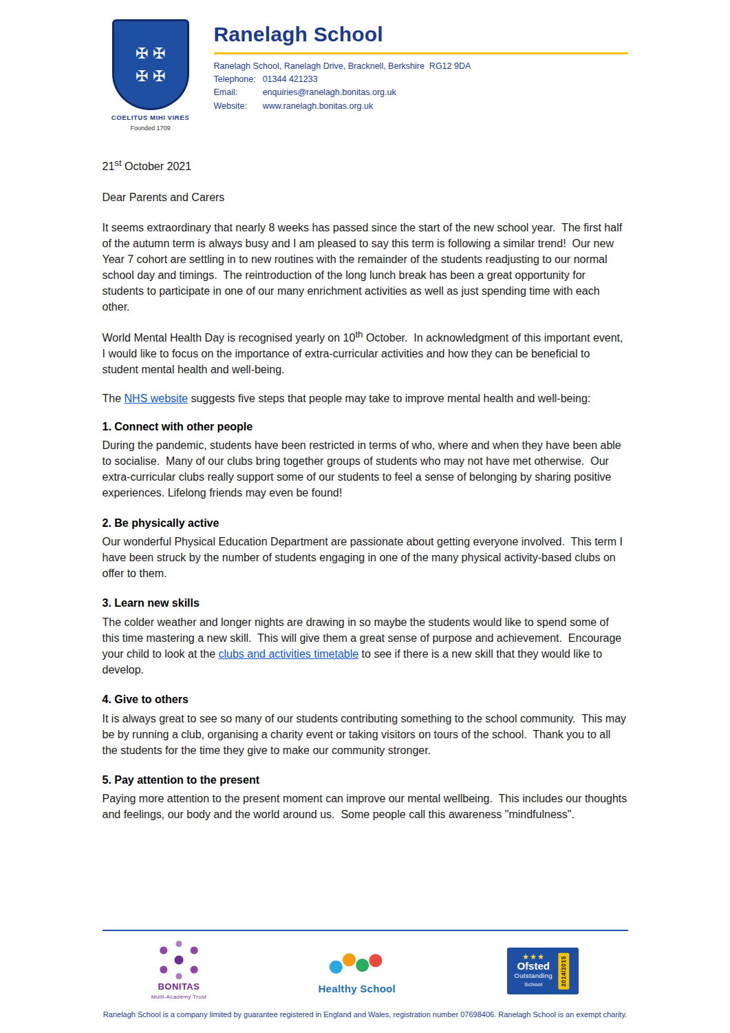Coelitus Mihi Vires
Founded 1709
Ranelagh School
Ranelagh School, Ranelagh Drive, Bracknell, Berkshire RG12 9DA
| Telephone: | 01344 421233 |
| Email: | enquiries@ranelagh.bonitas.org.uk |
| Website: | www.ranelagh.bonitas.org.uk |
21st October 2021
Dear Parents and Carers
It seems extraordinary that nearly 8 weeks has passed since the start of the new school year. The first half of the autumn term is always busy and I am pleased to say this term is following a similar trend! Our new Year 7 cohort are settling in to new routines with the remainder of the students readjusting to our normal school day and timings. The reintroduction of the long lunch break has been a great opportunity for students to participate in one of our many enrichment activities as well as just spending time with each other.
World Mental Health Day is recognised yearly on 10th October. In acknowledgment of this important event, I would like to focus on the importance of extra-curricular activities and how they can be beneficial to student mental health and well-being.
The NHS website suggests five steps that people may take to improve mental health and well-being:
1. Connect with other people
During the pandemic, students have been restricted in terms of who, where and when they have been able to socialise. Many of our clubs bring together groups of students who may not have met otherwise. Our extra-curricular clubs really support some of our students to feel a sense of belonging by sharing positive experiences. Lifelong friends may even be found!
2. Be physically active
Our wonderful Physical Education Department are passionate about getting everyone involved. This term I have been struck by the number of students engaging in one of the many physical activity-based clubs on offer to them.
3. Learn new skills
The colder weather and longer nights are drawing in so maybe the students would like to spend some of this time mastering a new skill. This will give them a great sense of purpose and achievement. Encourage your child to look at the clubs and activities timetable to see if there is a new skill that they would like to develop.
4. Give to others
It is always great to see so many of our students contributing something to the school community. This may be by running a club, organising a charity event or taking visitors on tours of the school. Thank you to all the students for the time they give to make our community stronger.
5. Pay attention to the present
Paying more attention to the present moment can improve our mental wellbeing. This includes our thoughts and feelings, our body and the world around us. Some people call this awareness "mindfulness".
BONITAS
Multi-Academy Trust
Healthy School
★★★
Ofsted
Outstanding
School
2014/2015
Ranelagh School is a company limited by guarantee registered in England and Wales, registration number 07698406. Ranelagh School is an exempt charity.